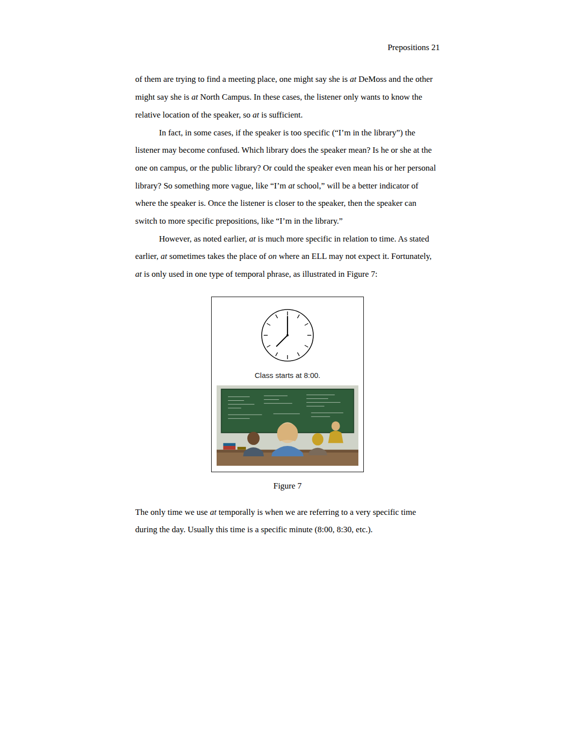Prepositions 21
of them are trying to find a meeting place, one might say she is at DeMoss and the other might say she is at North Campus. In these cases, the listener only wants to know the relative location of the speaker, so at is sufficient.
In fact, in some cases, if the speaker is too specific (“I’m in the library”) the listener may become confused. Which library does the speaker mean? Is he or she at the one on campus, or the public library? Or could the speaker even mean his or her personal library? So something more vague, like “I’m at school,” will be a better indicator of where the speaker is. Once the listener is closer to the speaker, then the speaker can switch to more specific prepositions, like “I’m in the library.”
However, as noted earlier, at is much more specific in relation to time. As stated earlier, at sometimes takes the place of on where an ELL may not expect it. Fortunately, at is only used in one type of temporal phrase, as illustrated in Figure 7:
Class starts at 8:00.
Figure 7
The only time we use at temporally is when we are referring to a very specific time during the day. Usually this time is a specific minute (8:00, 8:30, etc.).